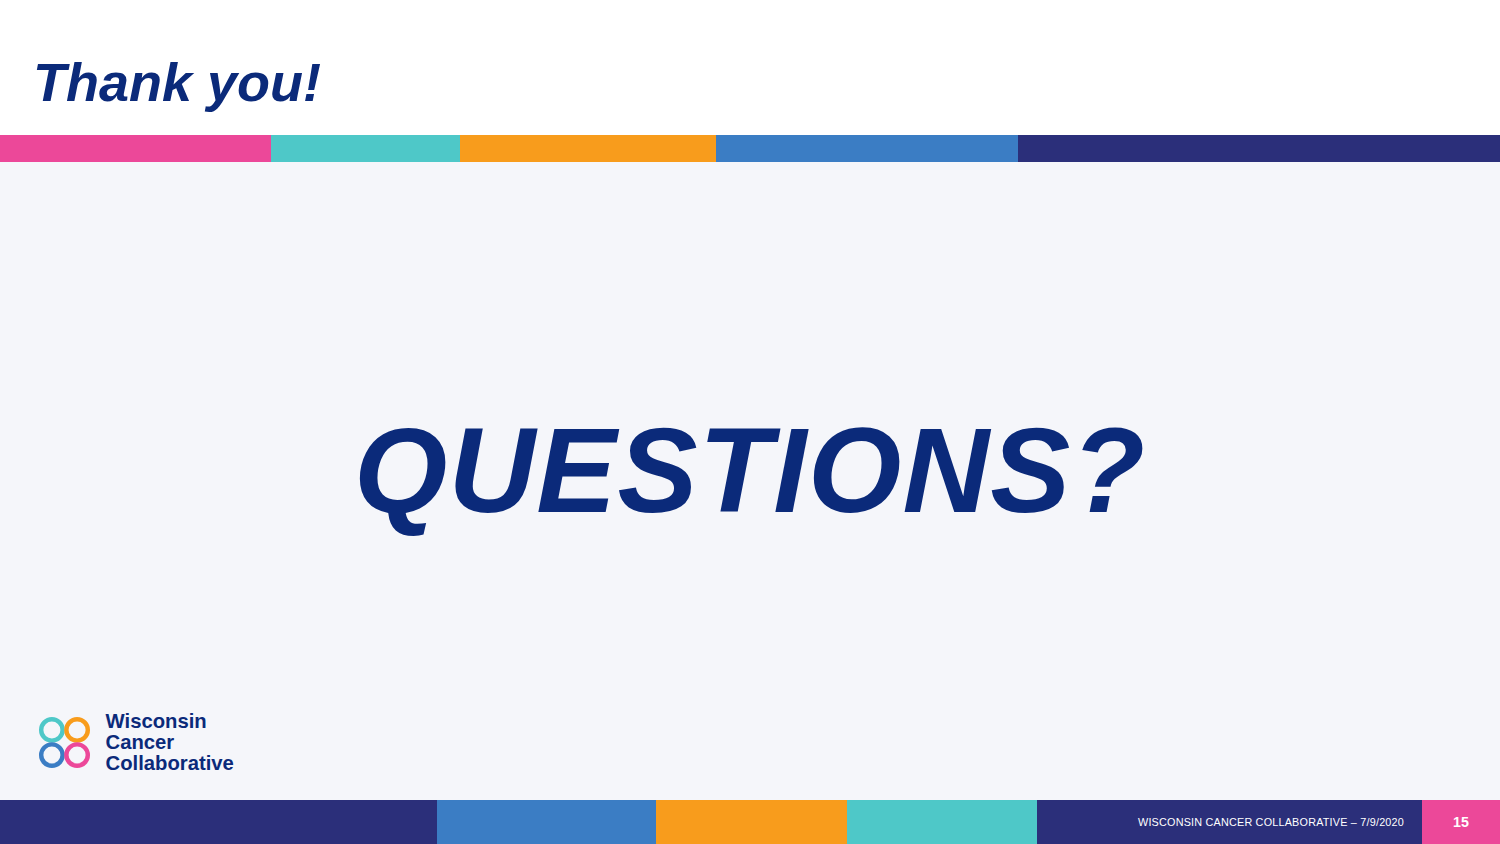Thank you!
QUESTIONS?
Wisconsin
Cancer
Collaborative
WISCONSIN CANCER COLLABORATIVE – 7/9/2020
15